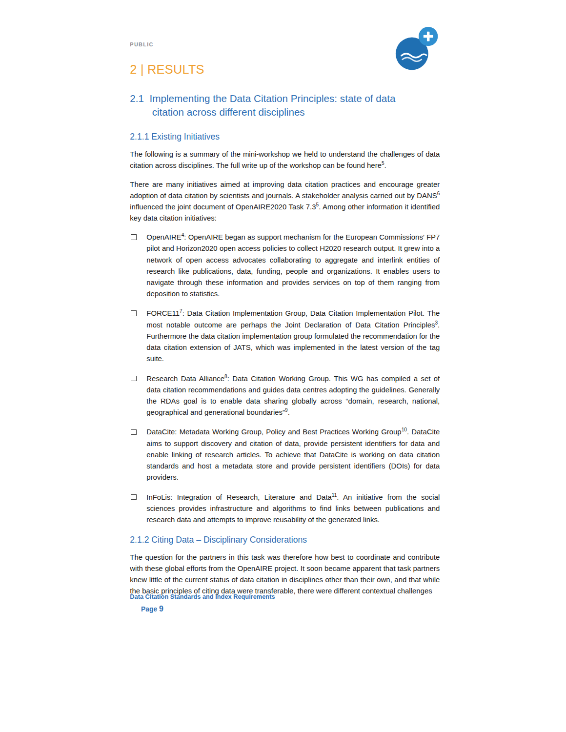PUBLIC
2 | RESULTS
2.1 Implementing the Data Citation Principles: state of data citation across different disciplines
2.1.1 Existing Initiatives
The following is a summary of the mini-workshop we held to understand the challenges of data citation across disciplines. The full write up of the workshop can be found here5.
There are many initiatives aimed at improving data citation practices and encourage greater adoption of data citation by scientists and journals. A stakeholder analysis carried out by DANS6 influenced the joint document of OpenAIRE2020 Task 7.35. Among other information it identified key data citation initiatives:
OpenAIRE4: OpenAIRE began as support mechanism for the European Commissions’ FP7 pilot and Horizon2020 open access policies to collect H2020 research output. It grew into a network of open access advocates collaborating to aggregate and interlink entities of research like publications, data, funding, people and organizations. It enables users to navigate through these information and provides services on top of them ranging from deposition to statistics.
FORCE117: Data Citation Implementation Group, Data Citation Implementation Pilot. The most notable outcome are perhaps the Joint Declaration of Data Citation Principles3. Furthermore the data citation implementation group formulated the recommendation for the data citation extension of JATS, which was implemented in the latest version of the tag suite.
Research Data Alliance8: Data Citation Working Group. This WG has compiled a set of data citation recommendations and guides data centres adopting the guidelines. Generally the RDAs goal is to enable data sharing globally across “domain, research, national, geographical and generational boundaries”9.
DataCite: Metadata Working Group, Policy and Best Practices Working Group10. DataCite aims to support discovery and citation of data, provide persistent identifiers for data and enable linking of research articles. To achieve that DataCite is working on data citation standards and host a metadata store and provide persistent identifiers (DOIs) for data providers.
InFoLis: Integration of Research, Literature and Data11. An initiative from the social sciences provides infrastructure and algorithms to find links between publications and research data and attempts to improve reusability of the generated links.
2.1.2 Citing Data – Disciplinary Considerations
The question for the partners in this task was therefore how best to coordinate and contribute with these global efforts from the OpenAIRE project. It soon became apparent that task partners knew little of the current status of data citation in disciplines other than their own, and that while the basic principles of citing data were transferable, there were different contextual challenges
Data Citation Standards and Index Requirements Page 9